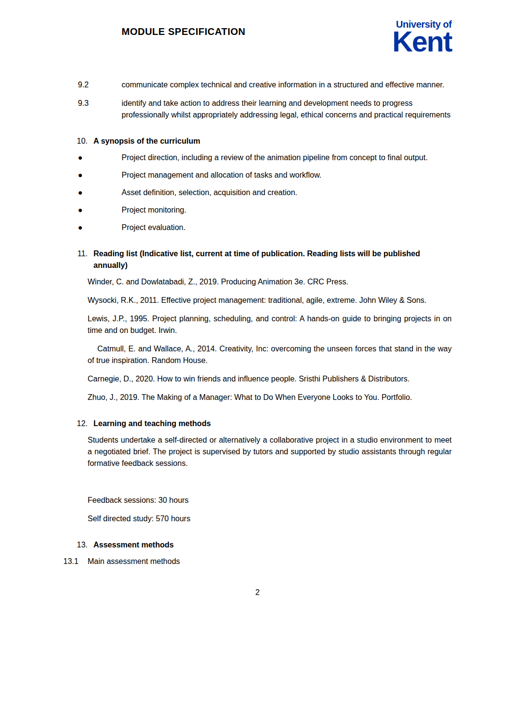MODULE SPECIFICATION
University of
Kent
9.2
communicate complex technical and creative information in a structured and effective manner.
9.3
identify and take action to address their learning and development needs to progress professionally whilst appropriately addressing legal, ethical concerns and practical requirements
10.
A synopsis of the curriculum
●Project direction, including a review of the animation pipeline from concept to final output.
●Project management and allocation of tasks and workflow.
●Asset definition, selection, acquisition and creation.
●Project monitoring.
●Project evaluation.
11.
Reading list (Indicative list, current at time of publication. Reading lists will be published annually)
Winder, C. and Dowlatabadi, Z., 2019. Producing Animation 3e. CRC Press.
Wysocki, R.K., 2011. Effective project management: traditional, agile, extreme. John Wiley & Sons.
Lewis, J.P., 1995. Project planning, scheduling, and control: A hands-on guide to bringing projects in on time and on budget. Irwin.
Catmull, E. and Wallace, A., 2014. Creativity, Inc: overcoming the unseen forces that stand in the way of true inspiration. Random House.
Carnegie, D., 2020. How to win friends and influence people. Sristhi Publishers & Distributors.
Zhuo, J., 2019. The Making of a Manager: What to Do When Everyone Looks to You. Portfolio.
12.
Learning and teaching methods
Students undertake a self-directed or alternatively a collaborative project in a studio environment to meet a negotiated brief. The project is supervised by tutors and supported by studio assistants through regular formative feedback sessions.
Feedback sessions: 30 hours
Self directed study: 570 hours
13.
Assessment methods
13.1
Main assessment methods
2